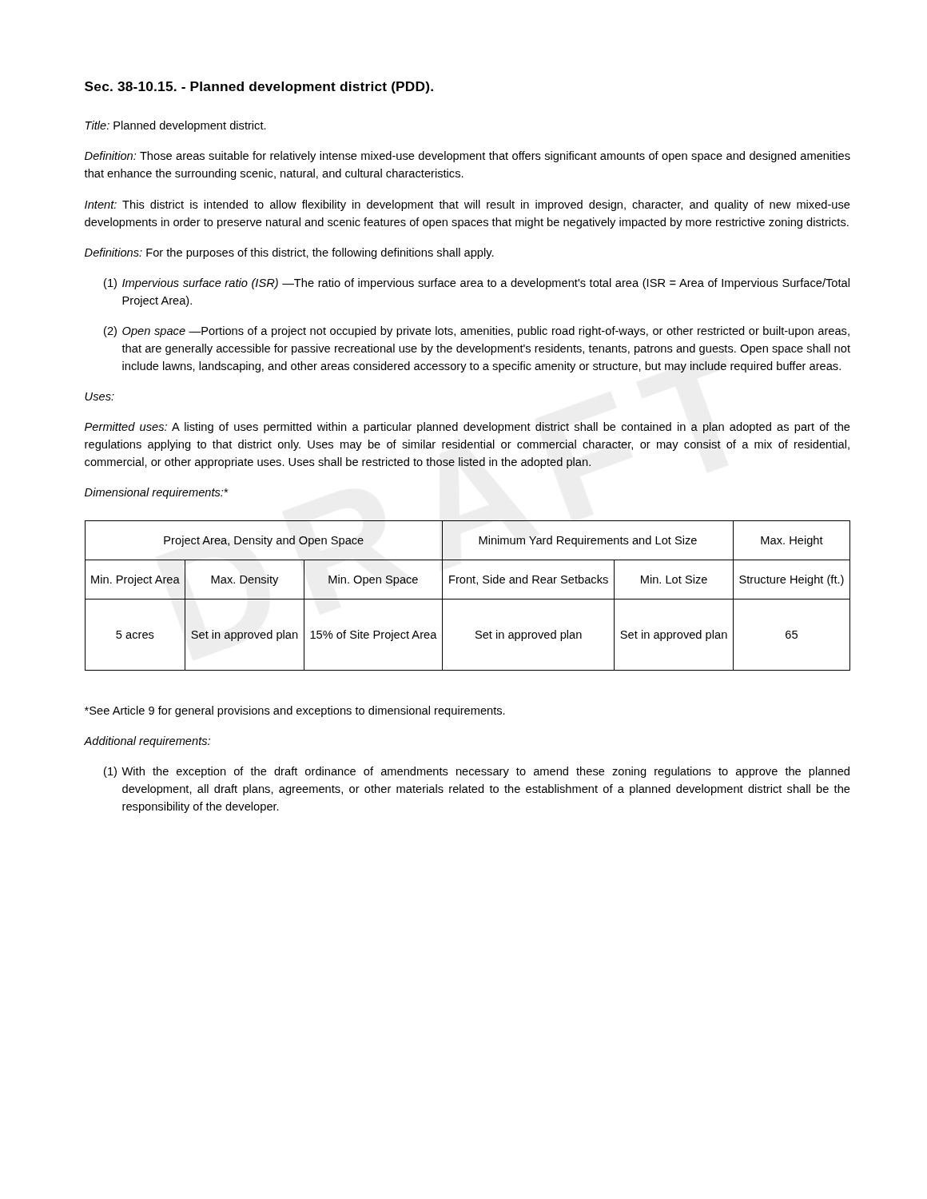DRAFT
Sec. 38-10.15. - Planned development district (PDD).
Title: Planned development district.
Definition: Those areas suitable for relatively intense mixed-use development that offers significant amounts of open space and designed amenities that enhance the surrounding scenic, natural, and cultural characteristics.
Intent: This district is intended to allow flexibility in development that will result in improved design, character, and quality of new mixed-use developments in order to preserve natural and scenic features of open spaces that might be negatively impacted by more restrictive zoning districts.
Definitions: For the purposes of this district, the following definitions shall apply.
(1) Impervious surface ratio (ISR) —The ratio of impervious surface area to a development's total area (ISR = Area of Impervious Surface/Total Project Area).
(2) Open space —Portions of a project not occupied by private lots, amenities, public road right-of-ways, or other restricted or built-upon areas, that are generally accessible for passive recreational use by the development's residents, tenants, patrons and guests. Open space shall not include lawns, landscaping, and other areas considered accessory to a specific amenity or structure, but may include required buffer areas.
Uses:
Permitted uses: A listing of uses permitted within a particular planned development district shall be contained in a plan adopted as part of the regulations applying to that district only. Uses may be of similar residential or commercial character, or may consist of a mix of residential, commercial, or other appropriate uses. Uses shall be restricted to those listed in the adopted plan.
Dimensional requirements:*
| Project Area, Density and Open Space | Minimum Yard Requirements and Lot Size | Max. Height |
| --- | --- | --- |
| Min. Project Area | Max. Density | Min. Open Space | Front, Side and Rear Setbacks | Min. Lot Size | Structure Height (ft.) |
| 5 acres | Set in approved plan | 15% of Site Project Area | Set in approved plan | Set in approved plan | 65 |
*See Article 9 for general provisions and exceptions to dimensional requirements.
Additional requirements:
(1) With the exception of the draft ordinance of amendments necessary to amend these zoning regulations to approve the planned development, all draft plans, agreements, or other materials related to the establishment of a planned development district shall be the responsibility of the developer.